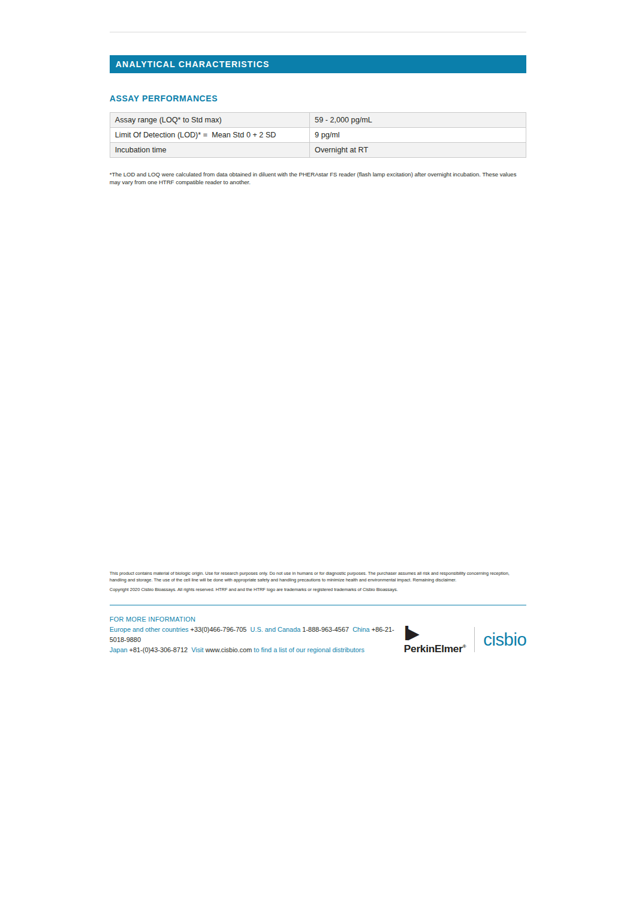ANALYTICAL CHARACTERISTICS
ASSAY PERFORMANCES
| Assay range (LOQ* to Std max) | 59 - 2,000 pg/mL |
| Limit Of Detection (LOD)* = Mean Std 0 + 2 SD | 9 pg/ml |
| Incubation time | Overnight at RT |
*The LOD and LOQ were calculated from data obtained in diluent with the PHERAstar FS reader (flash lamp excitation) after overnight incubation. These values may vary from one HTRF compatible reader to another.
This product contains material of biologic origin. Use for research purposes only. Do not use in humans or for diagnostic purposes. The purchaser assumes all risk and responsibility concerning reception, handling and storage. The use of the cell line will be done with appropriate safety and handling precautions to minimize health and environmental impact. Remaining disclaimer.
Copyright 2020 Cisbio Bioassays. All rights reserved. HTRF and and the HTRF logo are trademarks or registered trademarks of Cisbio Bioassays.
FOR MORE INFORMATION
Europe and other countries +33(0)466-796-705 U.S. and Canada 1-888-963-4567 China +86-21-5018-9880
Japan +81-(0)43-306-8712 Visit www.cisbio.com to find a list of our regional distributors
I▸
PerkinElmer®
cisbio